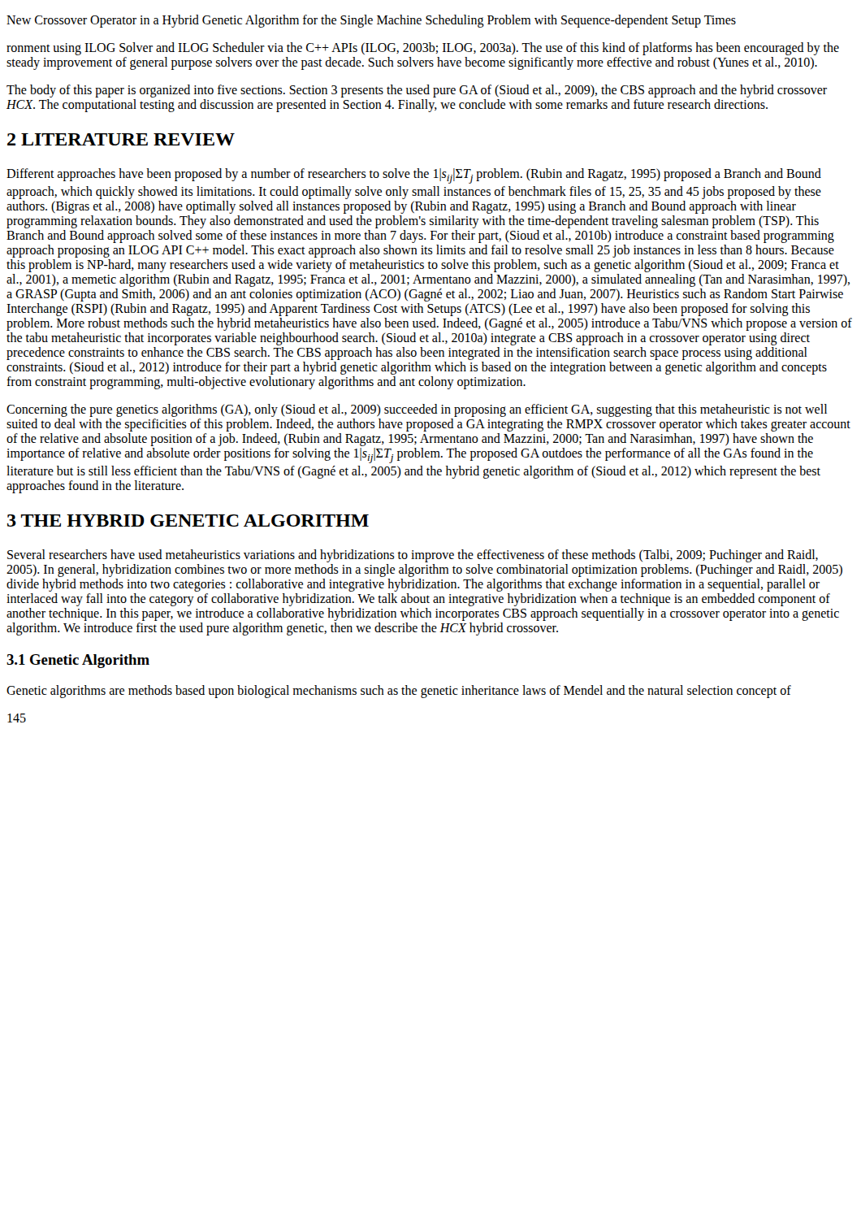New Crossover Operator in a Hybrid Genetic Algorithm for the Single Machine Scheduling Problem with Sequence-dependent Setup Times
ronment using ILOG Solver and ILOG Scheduler via the C++ APIs (ILOG, 2003b; ILOG, 2003a). The use of this kind of platforms has been encouraged by the steady improvement of general purpose solvers over the past decade. Such solvers have become significantly more effective and robust (Yunes et al., 2010).
The body of this paper is organized into five sections. Section 3 presents the used pure GA of (Sioud et al., 2009), the CBS approach and the hybrid crossover HCX. The computational testing and discussion are presented in Section 4. Finally, we conclude with some remarks and future research directions.
2 LITERATURE REVIEW
Different approaches have been proposed by a number of researchers to solve the 1|sij|ΣTj problem. (Rubin and Ragatz, 1995) proposed a Branch and Bound approach, which quickly showed its limitations. It could optimally solve only small instances of benchmark files of 15, 25, 35 and 45 jobs proposed by these authors. (Bigras et al., 2008) have optimally solved all instances proposed by (Rubin and Ragatz, 1995) using a Branch and Bound approach with linear programming relaxation bounds. They also demonstrated and used the problem's similarity with the time-dependent traveling salesman problem (TSP). This Branch and Bound approach solved some of these instances in more than 7 days. For their part, (Sioud et al., 2010b) introduce a constraint based programming approach proposing an ILOG API C++ model. This exact approach also shown its limits and fail to resolve small 25 job instances in less than 8 hours. Because this problem is NP-hard, many researchers used a wide variety of metaheuristics to solve this problem, such as a genetic algorithm (Sioud et al., 2009; Franca et al., 2001), a memetic algorithm (Rubin and Ragatz, 1995; Franca et al., 2001; Armentano and Mazzini, 2000), a simulated annealing (Tan and Narasimhan, 1997), a GRASP (Gupta and Smith, 2006) and an ant colonies optimization (ACO) (Gagné et al., 2002; Liao and Juan, 2007). Heuristics such as Random Start Pairwise Interchange (RSPI) (Rubin and Ragatz, 1995) and Apparent Tardiness Cost with Setups (ATCS) (Lee et al., 1997) have also been proposed for solving this problem. More robust methods such the hybrid metaheuristics have also been used. Indeed, (Gagné et al., 2005) introduce a Tabu/VNS which propose a version of the tabu metaheuristic that incorporates variable neighbourhood search. (Sioud et al., 2010a) integrate a CBS approach in a crossover operator using direct precedence constraints to enhance the CBS search. The CBS approach has also been integrated in the intensification search space process using additional constraints. (Sioud et al., 2012) introduce for their part a hybrid genetic algorithm which is based on the integration between a genetic algorithm and concepts from constraint programming, multi-objective evolutionary algorithms and ant colony optimization.
Concerning the pure genetics algorithms (GA), only (Sioud et al., 2009) succeeded in proposing an efficient GA, suggesting that this metaheuristic is not well suited to deal with the specificities of this problem. Indeed, the authors have proposed a GA integrating the RMPX crossover operator which takes greater account of the relative and absolute position of a job. Indeed, (Rubin and Ragatz, 1995; Armentano and Mazzini, 2000; Tan and Narasimhan, 1997) have shown the importance of relative and absolute order positions for solving the 1|sij|ΣTj problem. The proposed GA outdoes the performance of all the GAs found in the literature but is still less efficient than the Tabu/VNS of (Gagné et al., 2005) and the hybrid genetic algorithm of (Sioud et al., 2012) which represent the best approaches found in the literature.
3 THE HYBRID GENETIC ALGORITHM
Several researchers have used metaheuristics variations and hybridizations to improve the effectiveness of these methods (Talbi, 2009; Puchinger and Raidl, 2005). In general, hybridization combines two or more methods in a single algorithm to solve combinatorial optimization problems. (Puchinger and Raidl, 2005) divide hybrid methods into two categories : collaborative and integrative hybridization. The algorithms that exchange information in a sequential, parallel or interlaced way fall into the category of collaborative hybridization. We talk about an integrative hybridization when a technique is an embedded component of another technique. In this paper, we introduce a collaborative hybridization which incorporates CBS approach sequentially in a crossover operator into a genetic algorithm. We introduce first the used pure algorithm genetic, then we describe the HCX hybrid crossover.
3.1 Genetic Algorithm
Genetic algorithms are methods based upon biological mechanisms such as the genetic inheritance laws of Mendel and the natural selection concept of
145